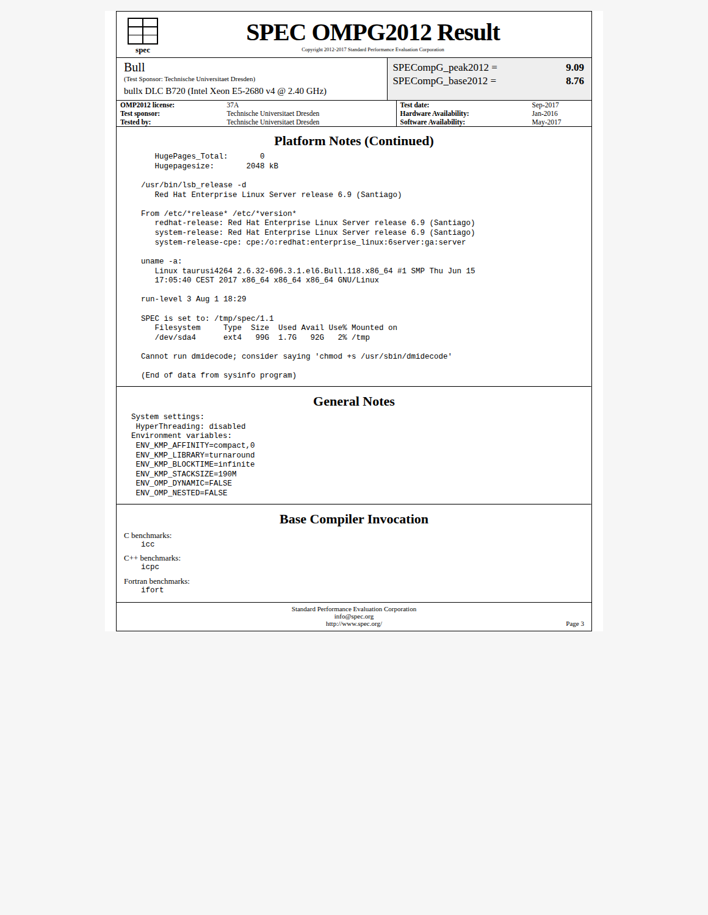spec
SPEC OMPG2012 Result
Copyright 2012-2017 Standard Performance Evaluation Corporation
Bull
(Test Sponsor: Technische Universitaet Dresden)
bullx DLC B720 (Intel Xeon E5-2680 v4 @ 2.40 GHz)
SPECompG_peak2012 = 9.09
SPECompG_base2012 = 8.76
| OMP2012 license: | 37A | Test date: | Sep-2017 |
| Test sponsor: | Technische Universitaet Dresden | Hardware Availability: | Jan-2016 |
| Tested by: | Technische Universitaet Dresden | Software Availability: | May-2017 |
Platform Notes (Continued)
   HugePages_Total:       0
   Hugepagesize:       2048 kB

/usr/bin/lsb_release -d
   Red Hat Enterprise Linux Server release 6.9 (Santiago)

From /etc/*release* /etc/*version*
   redhat-release: Red Hat Enterprise Linux Server release 6.9 (Santiago)
   system-release: Red Hat Enterprise Linux Server release 6.9 (Santiago)
   system-release-cpe: cpe:/o:redhat:enterprise_linux:6server:ga:server

uname -a:
   Linux taurusi4264 2.6.32-696.3.1.el6.Bull.118.x86_64 #1 SMP Thu Jun 15
   17:05:40 CEST 2017 x86_64 x86_64 x86_64 GNU/Linux

run-level 3 Aug 1 18:29

SPEC is set to: /tmp/spec/1.1
   Filesystem     Type  Size  Used Avail Use% Mounted on
   /dev/sda4      ext4   99G  1.7G   92G   2% /tmp

Cannot run dmidecode; consider saying 'chmod +s /usr/sbin/dmidecode'

(End of data from sysinfo program)
General Notes
System settings:
 HyperThreading: disabled
Environment variables:
 ENV_KMP_AFFINITY=compact,0
 ENV_KMP_LIBRARY=turnaround
 ENV_KMP_BLOCKTIME=infinite
 ENV_KMP_STACKSIZE=190M
 ENV_OMP_DYNAMIC=FALSE
 ENV_OMP_NESTED=FALSE
Base Compiler Invocation
C benchmarks:
icc
C++ benchmarks:
icpc
Fortran benchmarks:
ifort
Standard Performance Evaluation Corporation
info@spec.org
http://www.spec.org/ Page 3